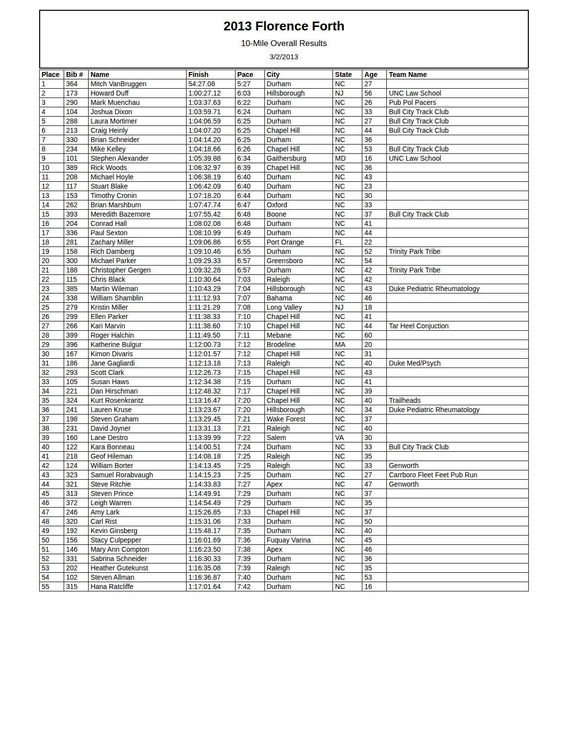2013 Florence Forth
10-Mile Overall Results
3/2/2013
| Place | Bib # | Name | Finish | Pace | City | State | Age | Team Name |
| --- | --- | --- | --- | --- | --- | --- | --- | --- |
| 1 | 364 | Mitch VanBruggen | 54:27.08 | 5:27 | Durham | NC | 27 | |
| 2 | 173 | Howard Duff | 1:00:27.12 | 6:03 | Hillsborough | NJ | 56 | UNC Law School |
| 3 | 290 | Mark Muenchau | 1:03:37.63 | 6:22 | Durham | NC | 26 | Pub Pol Pacers |
| 4 | 104 | Joshua Dixon | 1:03:59.71 | 6:24 | Durham | NC | 33 | Bull City Track Club |
| 5 | 288 | Laura Mortimer | 1:04:06.59 | 6:25 | Durham | NC | 27 | Bull City Track Club |
| 6 | 213 | Craig Heinly | 1:04:07.20 | 6:25 | Chapel Hill | NC | 44 | Bull City Track Club |
| 7 | 330 | Brian Schneider | 1:04:14.20 | 6:25 | Durham | NC | 36 | |
| 8 | 234 | Mike Kelley | 1:04:18.66 | 6:26 | Chapel Hill | NC | 53 | Bull City Track Club |
| 9 | 101 | Stephen Alexander | 1:05:39.88 | 6:34 | Gaithersburg | MD | 16 | UNC Law School |
| 10 | 389 | Rick Woods | 1:06:32.97 | 6:39 | Chapel Hill | NC | 36 | |
| 11 | 208 | Michael Hoyle | 1:06:38.19 | 6:40 | Durham | NC | 43 | |
| 12 | 117 | Stuart Blake | 1:06:42.09 | 6:40 | Durham | NC | 23 | |
| 13 | 153 | Timothy Cronin | 1:07:18.20 | 6:44 | Durham | NC | 30 | |
| 14 | 262 | Brian Marshburn | 1:07:47.74 | 6:47 | Oxford | NC | 33 | |
| 15 | 393 | Meredith Bazemore | 1:07:55.42 | 6:48 | Boone | NC | 37 | Bull City Track Club |
| 16 | 204 | Conrad Hall | 1:08:02.08 | 6:48 | Durham | NC | 41 | |
| 17 | 336 | Paul Sexton | 1:08:10.99 | 6:49 | Durham | NC | 44 | |
| 18 | 281 | Zachary Miller | 1:09:06.86 | 6:55 | Port Orange | FL | 22 | |
| 19 | 158 | Rich Damberg | 1:09:10.46 | 6:55 | Durham | NC | 52 | Trinity Park Tribe |
| 20 | 300 | Michael Parker | 1:09:29.33 | 6:57 | Greensboro | NC | 54 | |
| 21 | 188 | Christopher Gergen | 1:09:32.28 | 6:57 | Durham | NC | 42 | Trinity Park Tribe |
| 22 | 115 | Chris Black | 1:10:30.64 | 7:03 | Raleigh | NC | 42 | |
| 23 | 385 | Martin Wileman | 1:10:43.29 | 7:04 | Hillsborough | NC | 43 | Duke Pediatric Rheumatology |
| 24 | 338 | William Shamblin | 1:11:12.93 | 7:07 | Bahama | NC | 46 | |
| 25 | 279 | Kristin Miller | 1:11:21.29 | 7:08 | Long Valley | NJ | 18 | |
| 26 | 299 | Ellen Parker | 1:11:38.33 | 7:10 | Chapel Hill | NC | 41 | |
| 27 | 266 | Kari Marvin | 1:11:38.60 | 7:10 | Chapel Hill | NC | 44 | Tar Heel Conjuction |
| 28 | 399 | Roger Halchin | 1:11:49.50 | 7:11 | Mebane | NC | 60 | |
| 29 | 396 | Katherine Bulgur | 1:12:00.73 | 7:12 | Brodeline | MA | 20 | |
| 30 | 167 | Kimon Divaris | 1:12:01.57 | 7:12 | Chapel Hill | NC | 31 | |
| 31 | 186 | Jane Gagliardi | 1:12:13.18 | 7:13 | Raleigh | NC | 40 | Duke Med/Psych |
| 32 | 293 | Scott Clark | 1:12:26.73 | 7:15 | Chapel Hill | NC | 43 | |
| 33 | 105 | Susan Haws | 1:12:34.38 | 7:15 | Durham | NC | 41 | |
| 34 | 221 | Dan Hirschman | 1:12:48.32 | 7:17 | Chapel Hill | NC | 39 | |
| 35 | 324 | Kurt Rosenkrantz | 1:13:16.47 | 7:20 | Chapel Hill | NC | 40 | Trailheads |
| 36 | 241 | Lauren Kruse | 1:13:23.67 | 7:20 | Hillsborough | NC | 34 | Duke Pediatric Rheumatology |
| 37 | 198 | Steven Graham | 1:13:29.45 | 7:21 | Wake Forest | NC | 37 | |
| 38 | 231 | David Joyner | 1:13:31.13 | 7:21 | Raleigh | NC | 40 | |
| 39 | 160 | Lane Destro | 1:13:39.99 | 7:22 | Salem | VA | 30 | |
| 40 | 122 | Kara Bonneau | 1:14:00.51 | 7:24 | Durham | NC | 33 | Bull City Track Club |
| 41 | 218 | Geof Hileman | 1:14:08.18 | 7:25 | Raleigh | NC | 35 | |
| 42 | 124 | William Borter | 1:14:13.45 | 7:25 | Raleigh | NC | 33 | Genworth |
| 43 | 323 | Samuel Rorabvaugh | 1:14:15.23 | 7:25 | Durham | NC | 27 | Carrboro Fleet Feet Pub Run |
| 44 | 321 | Steve Ritchie | 1:14:33.83 | 7:27 | Apex | NC | 47 | Genworth |
| 45 | 313 | Steven Prince | 1:14:49.91 | 7:29 | Durham | NC | 37 | |
| 46 | 372 | Leigh Warren | 1:14:54.49 | 7:29 | Durham | NC | 35 | |
| 47 | 246 | Amy Lark | 1:15:26.85 | 7:33 | Chapel Hill | NC | 37 | |
| 48 | 320 | Carl Rist | 1:15:31.06 | 7:33 | Durham | NC | 50 | |
| 49 | 192 | Kevin Ginsberg | 1:15:48.17 | 7:35 | Durham | NC | 40 | |
| 50 | 156 | Stacy Culpepper | 1:16:01.69 | 7:36 | Fuquay Varina | NC | 45 | |
| 51 | 146 | Mary Ann Compton | 1:16:23.50 | 7:38 | Apex | NC | 46 | |
| 52 | 331 | Sabrina Schneider | 1:16:30.33 | 7:39 | Durham | NC | 36 | |
| 53 | 202 | Heather Gutekunst | 1:16:35.08 | 7:39 | Raleigh | NC | 35 | |
| 54 | 102 | Steven Allman | 1:16:36.87 | 7:40 | Durham | NC | 53 | |
| 55 | 315 | Hana Ratcliffe | 1:17:01.64 | 7:42 | Durham | NC | 16 | |